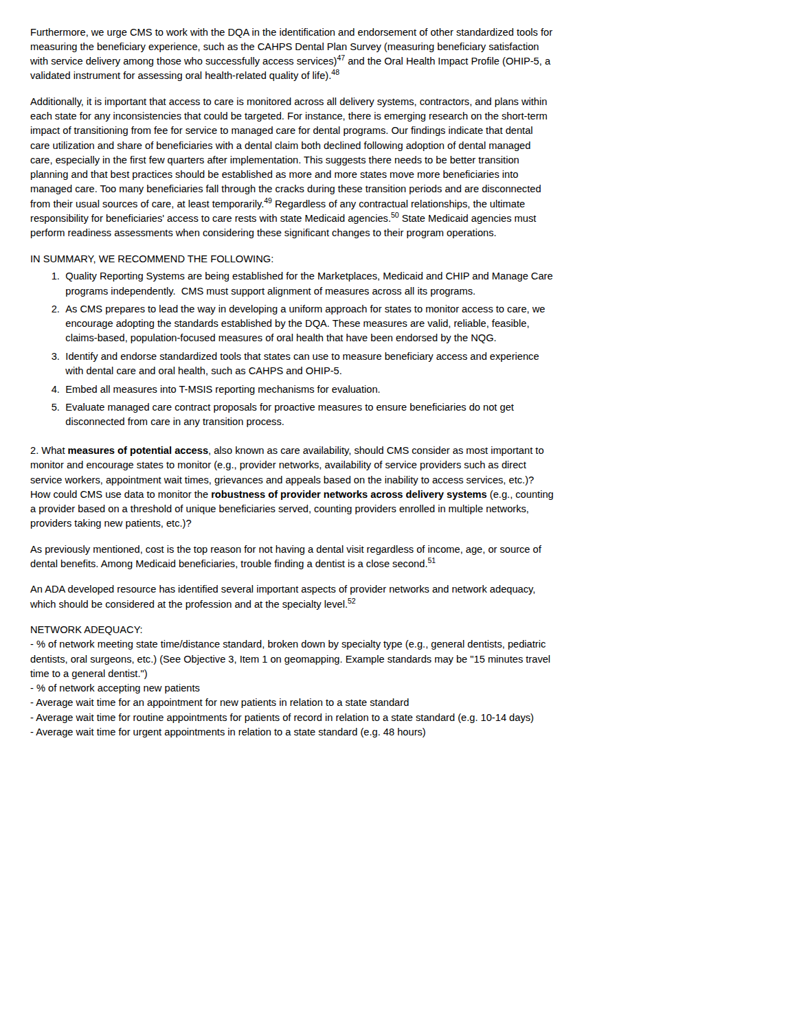Furthermore, we urge CMS to work with the DQA in the identification and endorsement of other standardized tools for measuring the beneficiary experience, such as the CAHPS Dental Plan Survey (measuring beneficiary satisfaction with service delivery among those who successfully access services)47 and the Oral Health Impact Profile (OHIP-5, a validated instrument for assessing oral health-related quality of life).48
Additionally, it is important that access to care is monitored across all delivery systems, contractors, and plans within each state for any inconsistencies that could be targeted. For instance, there is emerging research on the short-term impact of transitioning from fee for service to managed care for dental programs. Our findings indicate that dental care utilization and share of beneficiaries with a dental claim both declined following adoption of dental managed care, especially in the first few quarters after implementation. This suggests there needs to be better transition planning and that best practices should be established as more and more states move more beneficiaries into managed care. Too many beneficiaries fall through the cracks during these transition periods and are disconnected from their usual sources of care, at least temporarily.49 Regardless of any contractual relationships, the ultimate responsibility for beneficiaries' access to care rests with state Medicaid agencies.50 State Medicaid agencies must perform readiness assessments when considering these significant changes to their program operations.
IN SUMMARY, WE RECOMMEND THE FOLLOWING:
Quality Reporting Systems are being established for the Marketplaces, Medicaid and CHIP and Manage Care programs independently. CMS must support alignment of measures across all its programs.
As CMS prepares to lead the way in developing a uniform approach for states to monitor access to care, we encourage adopting the standards established by the DQA. These measures are valid, reliable, feasible, claims-based, population-focused measures of oral health that have been endorsed by the NQG.
Identify and endorse standardized tools that states can use to measure beneficiary access and experience with dental care and oral health, such as CAHPS and OHIP-5.
Embed all measures into T-MSIS reporting mechanisms for evaluation.
Evaluate managed care contract proposals for proactive measures to ensure beneficiaries do not get disconnected from care in any transition process.
2. What measures of potential access, also known as care availability, should CMS consider as most important to monitor and encourage states to monitor (e.g., provider networks, availability of service providers such as direct service workers, appointment wait times, grievances and appeals based on the inability to access services, etc.)? How could CMS use data to monitor the robustness of provider networks across delivery systems (e.g., counting a provider based on a threshold of unique beneficiaries served, counting providers enrolled in multiple networks, providers taking new patients, etc.)?
As previously mentioned, cost is the top reason for not having a dental visit regardless of income, age, or source of dental benefits. Among Medicaid beneficiaries, trouble finding a dentist is a close second.51
An ADA developed resource has identified several important aspects of provider networks and network adequacy, which should be considered at the profession and at the specialty level.52
NETWORK ADEQUACY:
- % of network meeting state time/distance standard, broken down by specialty type (e.g., general dentists, pediatric dentists, oral surgeons, etc.) (See Objective 3, Item 1 on geomapping. Example standards may be "15 minutes travel time to a general dentist.")
- % of network accepting new patients
- Average wait time for an appointment for new patients in relation to a state standard
- Average wait time for routine appointments for patients of record in relation to a state standard (e.g. 10-14 days)
- Average wait time for urgent appointments in relation to a state standard (e.g. 48 hours)